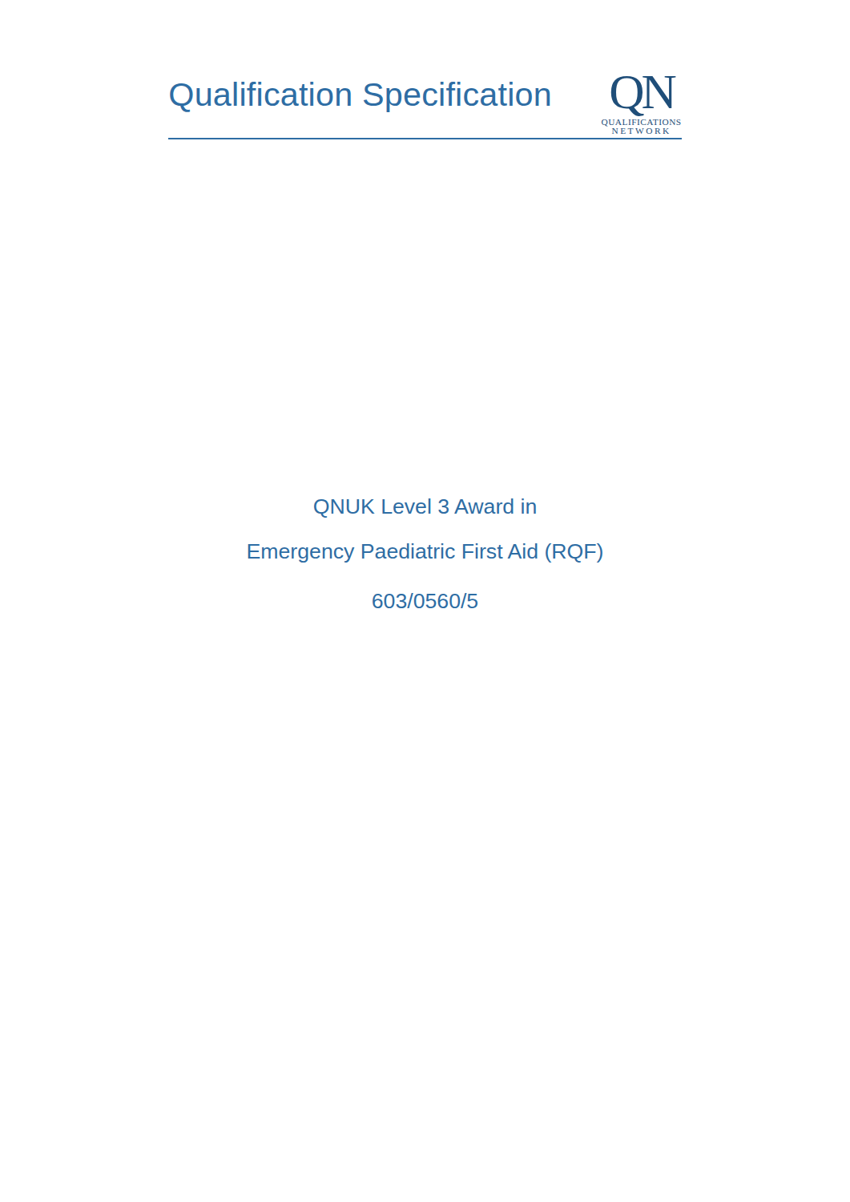Qualification Specification
QN QUALIFICATIONS NETWORK
QNUK Level 3 Award in
Emergency Paediatric First Aid (RQF)
603/0560/5